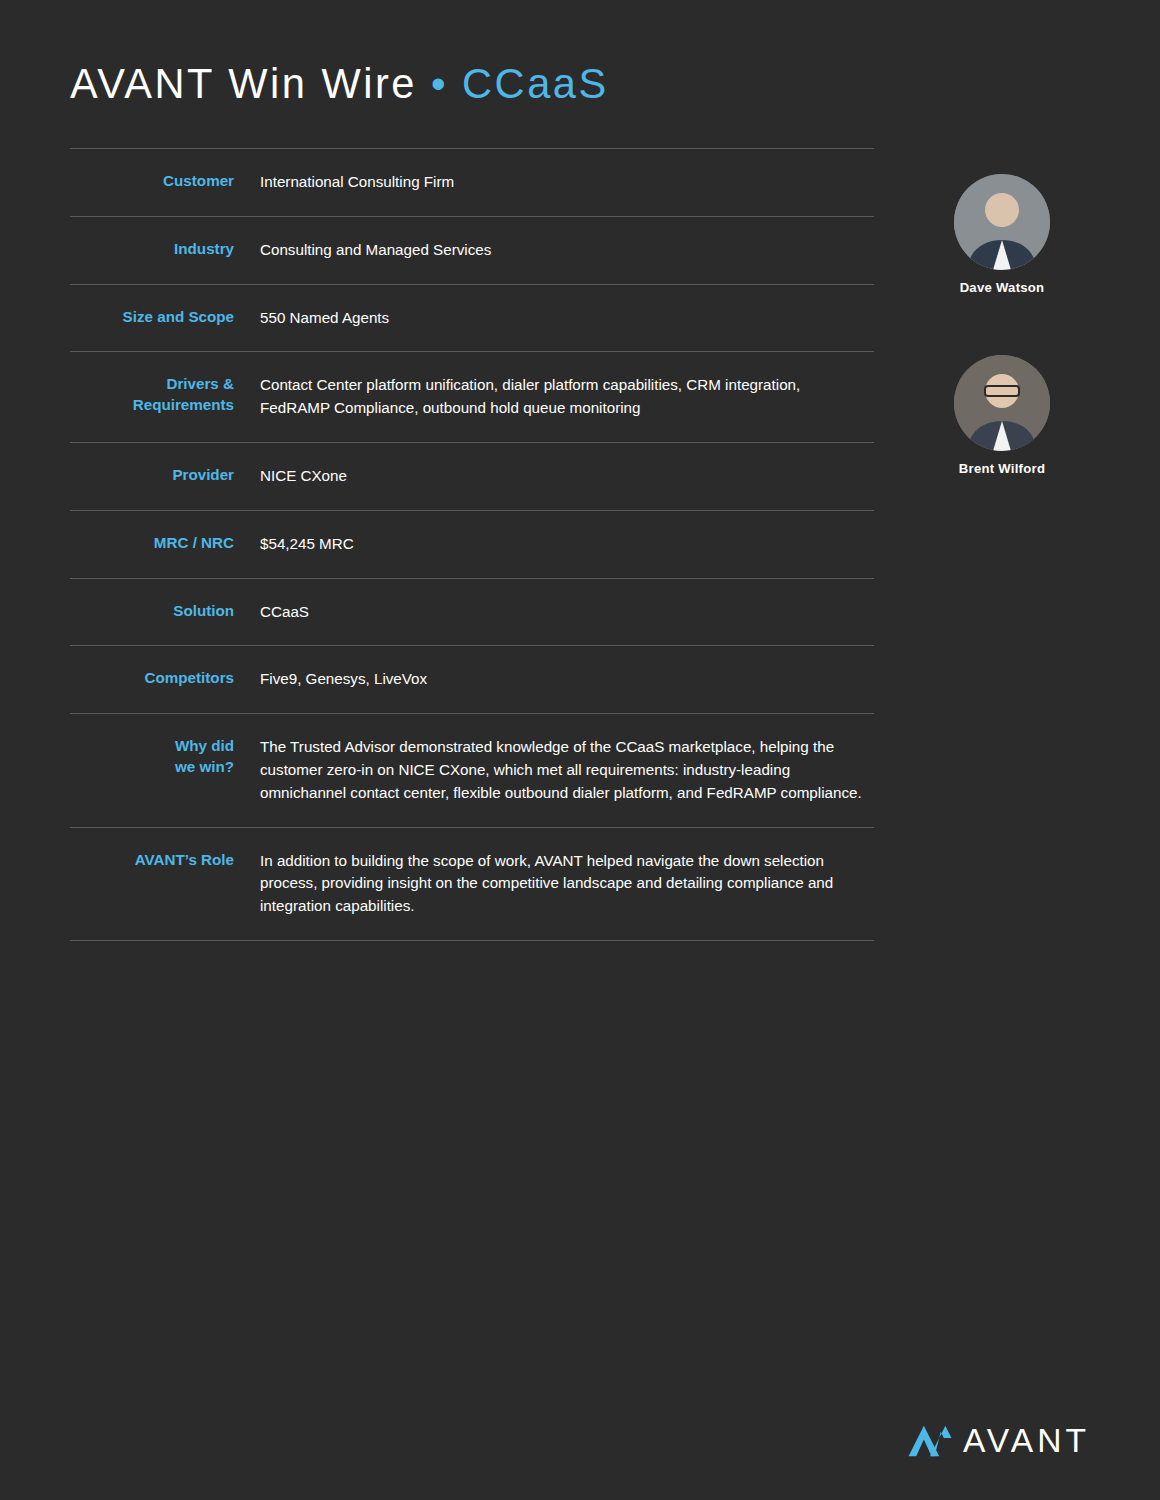AVANT Win Wire • CCaaS
| Customer | International Consulting Firm |
| Industry | Consulting and Managed Services |
| Size and Scope | 550 Named Agents |
| Drivers & Requirements | Contact Center platform unification, dialer platform capabilities, CRM integration, FedRAMP Compliance, outbound hold queue monitoring |
| Provider | NICE CXone |
| MRC / NRC | $54,245 MRC |
| Solution | CCaaS |
| Competitors | Five9, Genesys, LiveVox |
| Why did we win? | The Trusted Advisor demonstrated knowledge of the CCaaS marketplace, helping the customer zero-in on NICE CXone, which met all requirements: industry-leading omnichannel contact center, flexible outbound dialer platform, and FedRAMP compliance. |
| AVANT’s Role | In addition to building the scope of work, AVANT helped navigate the down selection process, providing insight on the competitive landscape and detailing compliance and integration capabilities. |
Dave Watson
Brent Wilford
AVANT